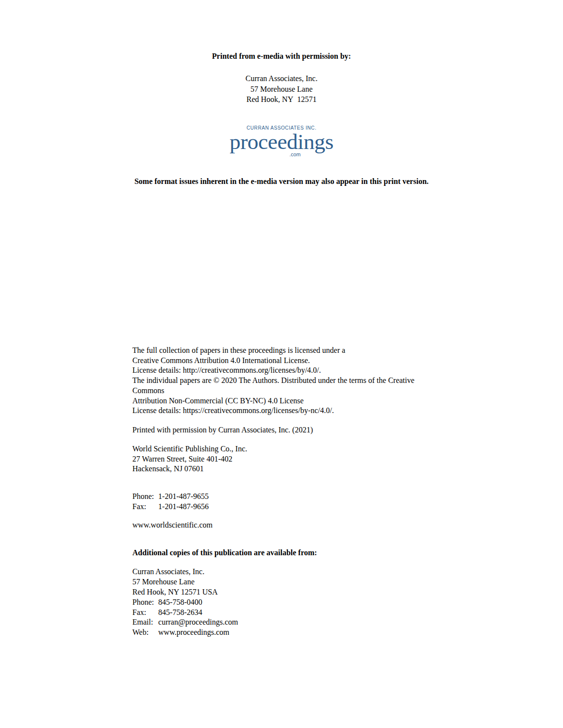Printed from e-media with permission by:
Curran Associates, Inc.
57 Morehouse Lane
Red Hook, NY 12571
Curran Associates Inc.
proceedings
.com
Some format issues inherent in the e-media version may also appear in this print version.
The full collection of papers in these proceedings is licensed under a
Creative Commons Attribution 4.0 International License.
License details: http://creativecommons.org/licenses/by/4.0/.
The individual papers are © 2020 The Authors. Distributed under the terms of the Creative Commons
Attribution Non-Commercial (CC BY-NC) 4.0 License
License details: https://creativecommons.org/licenses/by-nc/4.0/.
Printed with permission by Curran Associates, Inc. (2021)
World Scientific Publishing Co., Inc.
27 Warren Street, Suite 401-402
Hackensack, NJ 07601
| Phone: | 1-201-487-9655 |
| Fax: | 1-201-487-9656 |
www.worldscientific.com
Additional copies of this publication are available from:
Curran Associates, Inc.
57 Morehouse Lane
Red Hook, NY 12571 USA
| Phone: | 845-758-0400 |
| Fax: | 845-758-2634 |
| Email: | curran@proceedings.com |
| Web: | www.proceedings.com |